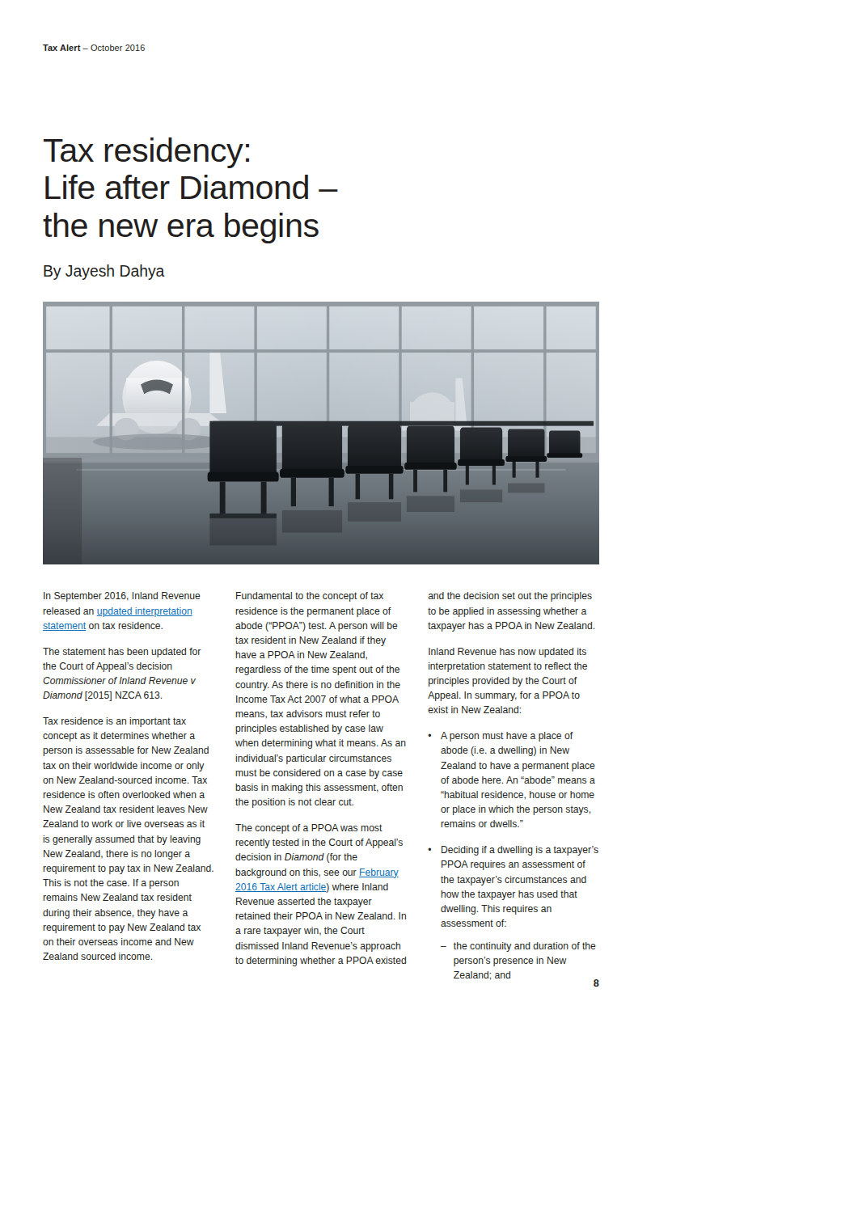Tax Alert – October 2016
Tax residency:
Life after Diamond –
the new era begins
By Jayesh Dahya
In September 2016, Inland Revenue released an updated interpretation statement on tax residence.
The statement has been updated for the Court of Appeal’s decision Commissioner of Inland Revenue v Diamond [2015] NZCA 613.
Tax residence is an important tax concept as it determines whether a person is assessable for New Zealand tax on their worldwide income or only on New Zealand-sourced income. Tax residence is often overlooked when a New Zealand tax resident leaves New Zealand to work or live overseas as it is generally assumed that by leaving New Zealand, there is no longer a requirement to pay tax in New Zealand. This is not the case. If a person remains New Zealand tax resident during their absence, they have a requirement to pay New Zealand tax on their overseas income and New Zealand sourced income.
Fundamental to the concept of tax residence is the permanent place of abode (“PPOA”) test. A person will be tax resident in New Zealand if they have a PPOA in New Zealand, regardless of the time spent out of the country. As there is no definition in the Income Tax Act 2007 of what a PPOA means, tax advisors must refer to principles established by case law when determining what it means. As an individual’s particular circumstances must be considered on a case by case basis in making this assessment, often the position is not clear cut.
The concept of a PPOA was most recently tested in the Court of Appeal’s decision in Diamond (for the background on this, see our February 2016 Tax Alert article) where Inland Revenue asserted the taxpayer retained their PPOA in New Zealand. In a rare taxpayer win, the Court dismissed Inland Revenue’s approach to determining whether a PPOA existed and the decision set out the principles to be applied in assessing whether a taxpayer has a PPOA in New Zealand.
Inland Revenue has now updated its interpretation statement to reflect the principles provided by the Court of Appeal. In summary, for a PPOA to exist in New Zealand:
A person must have a place of abode (i.e. a dwelling) in New Zealand to have a permanent place of abode here. An “abode” means a “habitual residence, house or home or place in which the person stays, remains or dwells.”
Deciding if a dwelling is a taxpayer’s PPOA requires an assessment of the taxpayer’s circumstances and how the taxpayer has used that dwelling. This requires an assessment of:
the continuity and duration of the person’s presence in New Zealand; and
8